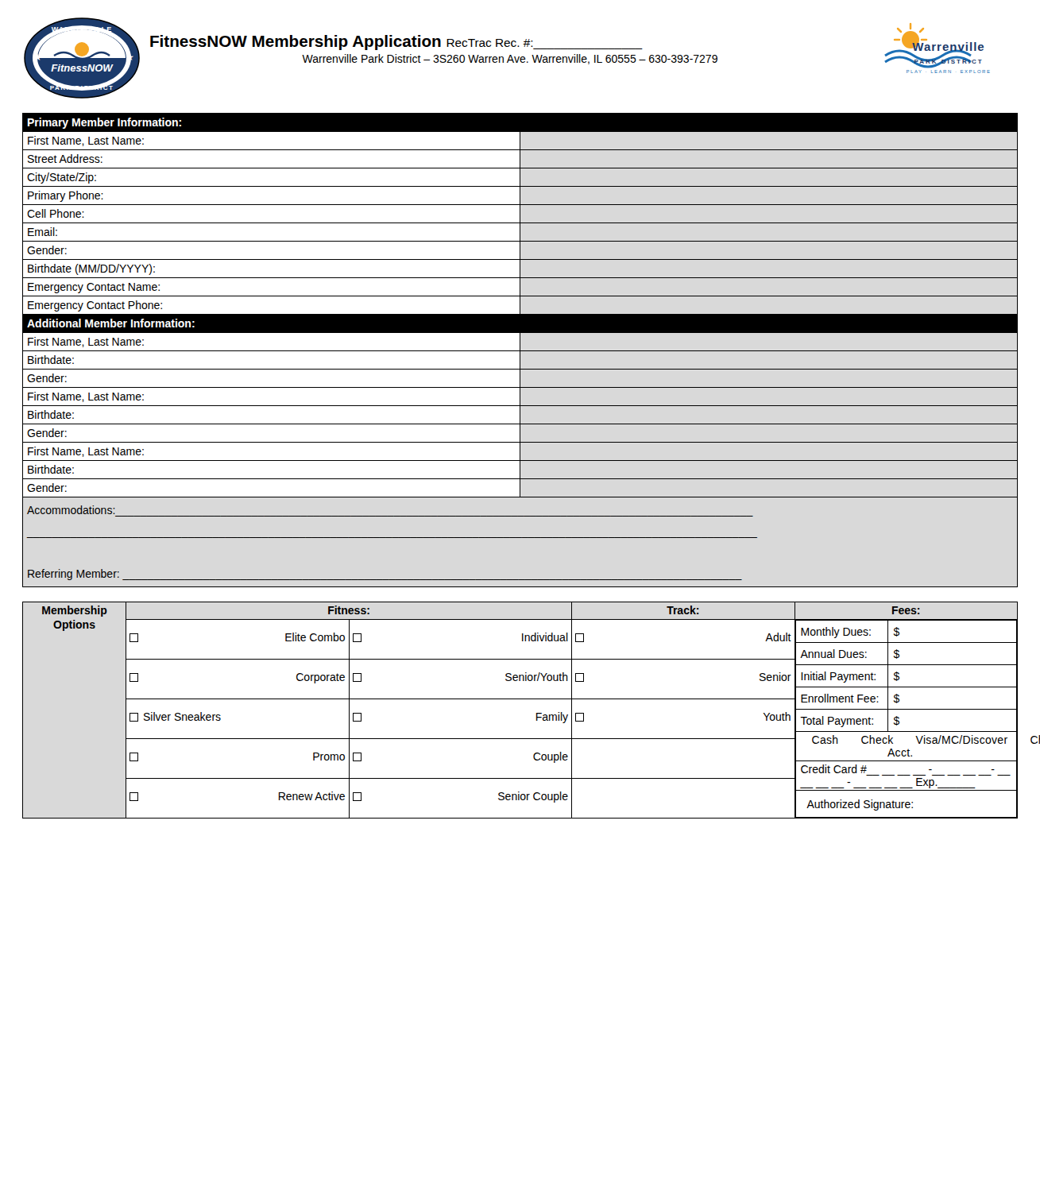WARRENVILLE FitnessNOW PARK DISTRICT ★ ★
FitnessNOW Membership Application RecTrac Rec. #:________________
Warrenville Park District – 3S260 Warren Ave. Warrenville, IL 60555 – 630-393-7279
Warrenville PARK DISTRICT PLAY · LEARN · EXPLORE
| Primary Member Information: |
| First Name, Last Name: | |
| Street Address: | |
| City/State/Zip: | |
| Primary Phone: | |
| Cell Phone: | |
| Email: | |
| Gender: | |
| Birthdate (MM/DD/YYYY): | |
| Emergency Contact Name: | |
| Emergency Contact Phone: | |
| Additional Member Information: |
| First Name, Last Name: | |
| Birthdate: | |
| Gender: | |
| First Name, Last Name: | |
| Birthdate: | |
| Gender: | |
| First Name, Last Name: | |
| Birthdate: | |
| Gender: | |
| Accommodations:_______________________________________________________________________________________________________ ______________________________________________________________________________________________________________________ Referring Member: ____________________________________________________________________________________________________ |
| Membership Options | Fitness: | Track: | Fees: |
| Elite Combo | Individual | Adult | / Monthly Dues: / $ / / Annual Dues: / $ / / Initial Payment: / $ / / Enrollment Fee: / $ / / Total Payment: / $ / / Cash Check Visa/MC/Discover Checking Acct. / / Credit Card #__ __ __ __ -__ __ __ __- __ __ __ __ - __ __ __ __ Exp.______ / / Authorized Signature: / |
| Corporate | Senior/Youth | Senior |
| Silver Sneakers | Family | Youth |
| Promo | Couple | |
| Renew Active | Senior Couple | |